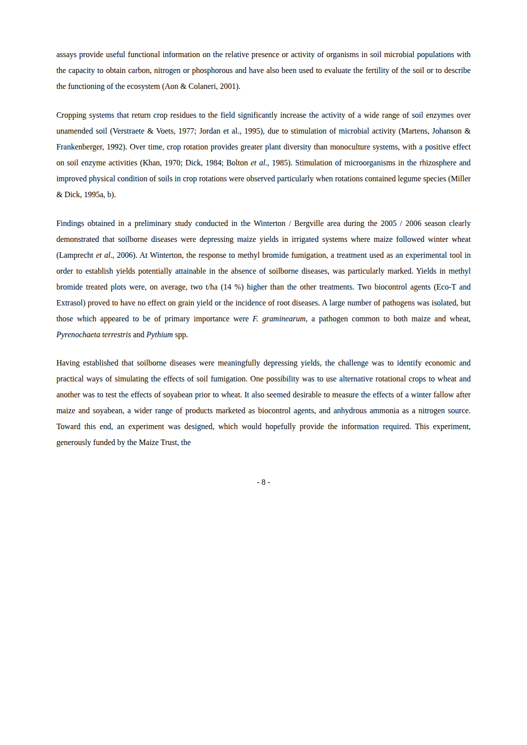assays provide useful functional information on the relative presence or activity of organisms in soil microbial populations with the capacity to obtain carbon, nitrogen or phosphorous and have also been used to evaluate the fertility of the soil or to describe the functioning of the ecosystem (Aon & Colaneri, 2001).
Cropping systems that return crop residues to the field significantly increase the activity of a wide range of soil enzymes over unamended soil (Verstraete & Voets, 1977; Jordan et al., 1995), due to stimulation of microbial activity (Martens, Johanson & Frankenberger, 1992). Over time, crop rotation provides greater plant diversity than monoculture systems, with a positive effect on soil enzyme activities (Khan, 1970; Dick, 1984; Bolton et al., 1985). Stimulation of microorganisms in the rhizosphere and improved physical condition of soils in crop rotations were observed particularly when rotations contained legume species (Miller & Dick, 1995a, b).
Findings obtained in a preliminary study conducted in the Winterton / Bergville area during the 2005 / 2006 season clearly demonstrated that soilborne diseases were depressing maize yields in irrigated systems where maize followed winter wheat (Lamprecht et al., 2006). At Winterton, the response to methyl bromide fumigation, a treatment used as an experimental tool in order to establish yields potentially attainable in the absence of soilborne diseases, was particularly marked. Yields in methyl bromide treated plots were, on average, two t/ha (14 %) higher than the other treatments. Two biocontrol agents (Eco-T and Extrasol) proved to have no effect on grain yield or the incidence of root diseases. A large number of pathogens was isolated, but those which appeared to be of primary importance were F. graminearum, a pathogen common to both maize and wheat, Pyrenochaeta terrestris and Pythium spp.
Having established that soilborne diseases were meaningfully depressing yields, the challenge was to identify economic and practical ways of simulating the effects of soil fumigation. One possibility was to use alternative rotational crops to wheat and another was to test the effects of soyabean prior to wheat. It also seemed desirable to measure the effects of a winter fallow after maize and soyabean, a wider range of products marketed as biocontrol agents, and anhydrous ammonia as a nitrogen source. Toward this end, an experiment was designed, which would hopefully provide the information required. This experiment, generously funded by the Maize Trust, the
- 8 -